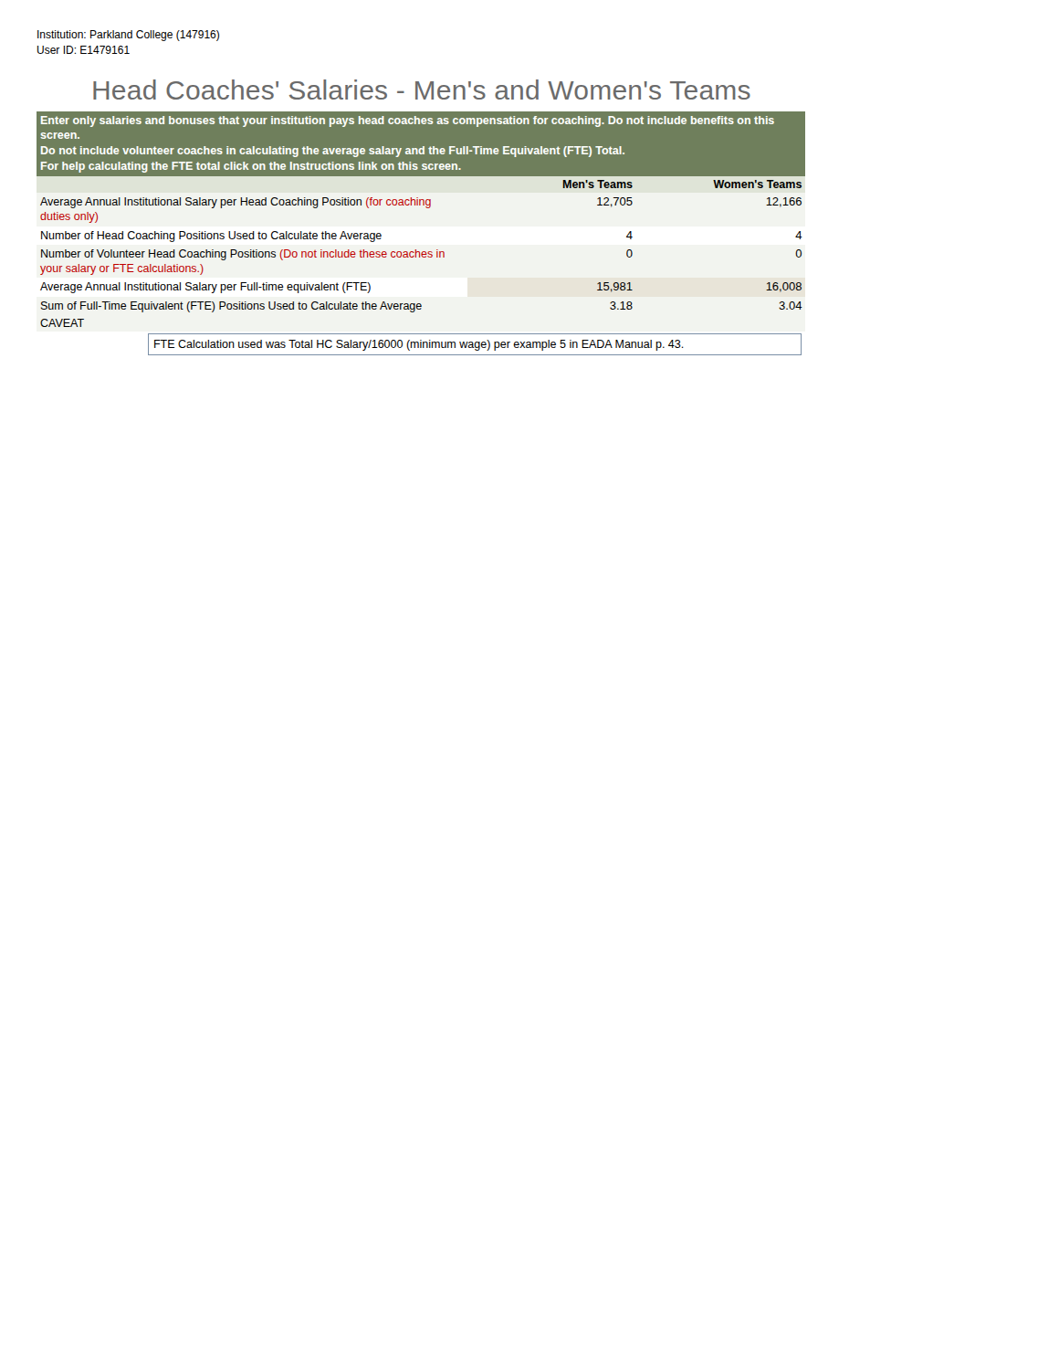Institution: Parkland College (147916)
User ID: E1479161
Head Coaches' Salaries - Men's and Women's Teams
| Enter only salaries and bonuses that your institution pays head coaches as compensation for coaching. Do not include benefits on this screen. Do not include volunteer coaches in calculating the average salary and the Full-Time Equivalent (FTE) Total. For help calculating the FTE total click on the Instructions link on this screen. |
| | | Men's Teams | Women's Teams |
| Average Annual Institutional Salary per Head Coaching Position (for coaching duties only) | 12,705 | 12,166 |
| Number of Head Coaching Positions Used to Calculate the Average | 4 | 4 |
| Number of Volunteer Head Coaching Positions (Do not include these coaches in your salary or FTE calculations.) | 0 | 0 |
| Average Annual Institutional Salary per Full-time equivalent (FTE) | 15,981 | 16,008 |
| Sum of Full-Time Equivalent (FTE) Positions Used to Calculate the Average | 3.18 | 3.04 |
| CAVEAT | | |
| | FTE Calculation used was Total HC Salary/16000 (minimum wage) per example 5 in EADA Manual p. 43. |